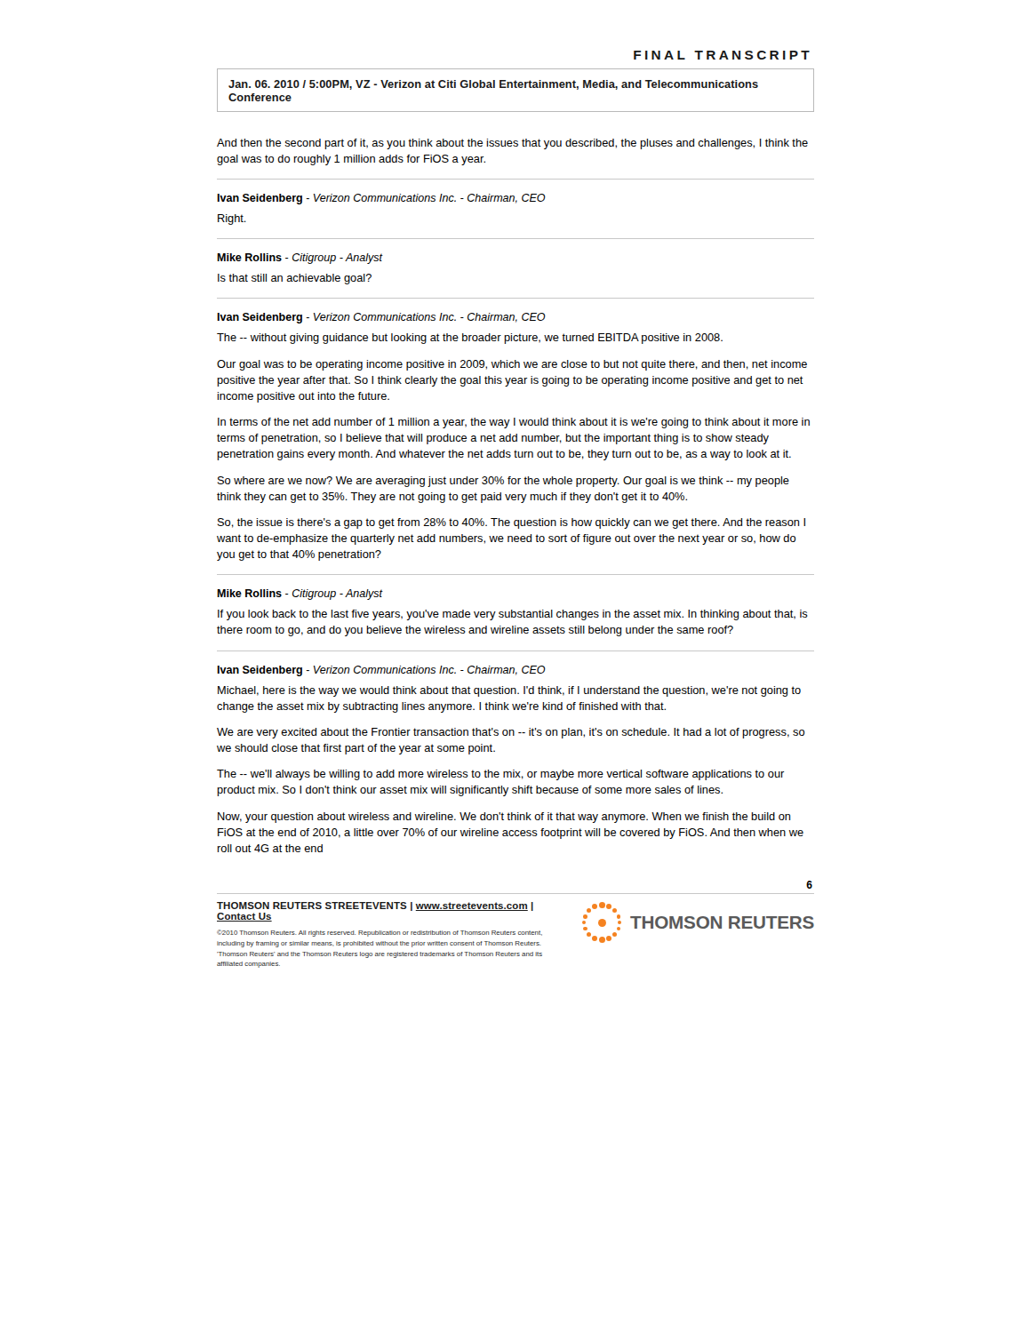FINAL TRANSCRIPT
Jan. 06. 2010 / 5:00PM, VZ - Verizon at Citi Global Entertainment, Media, and Telecommunications Conference
And then the second part of it, as you think about the issues that you described, the pluses and challenges, I think the goal was to do roughly 1 million adds for FiOS a year.
Ivan Seidenberg - Verizon Communications Inc. - Chairman, CEO
Right.
Mike Rollins - Citigroup - Analyst
Is that still an achievable goal?
Ivan Seidenberg - Verizon Communications Inc. - Chairman, CEO
The -- without giving guidance but looking at the broader picture, we turned EBITDA positive in 2008.
Our goal was to be operating income positive in 2009, which we are close to but not quite there, and then, net income positive the year after that. So I think clearly the goal this year is going to be operating income positive and get to net income positive out into the future.
In terms of the net add number of 1 million a year, the way I would think about it is we're going to think about it more in terms of penetration, so I believe that will produce a net add number, but the important thing is to show steady penetration gains every month. And whatever the net adds turn out to be, they turn out to be, as a way to look at it.
So where are we now? We are averaging just under 30% for the whole property. Our goal is we think -- my people think they can get to 35%. They are not going to get paid very much if they don't get it to 40%.
So, the issue is there's a gap to get from 28% to 40%. The question is how quickly can we get there. And the reason I want to de-emphasize the quarterly net add numbers, we need to sort of figure out over the next year or so, how do you get to that 40% penetration?
Mike Rollins - Citigroup - Analyst
If you look back to the last five years, you've made very substantial changes in the asset mix. In thinking about that, is there room to go, and do you believe the wireless and wireline assets still belong under the same roof?
Ivan Seidenberg - Verizon Communications Inc. - Chairman, CEO
Michael, here is the way we would think about that question. I'd think, if I understand the question, we're not going to change the asset mix by subtracting lines anymore. I think we're kind of finished with that.
We are very excited about the Frontier transaction that's on -- it's on plan, it's on schedule. It had a lot of progress, so we should close that first part of the year at some point.
The -- we'll always be willing to add more wireless to the mix, or maybe more vertical software applications to our product mix. So I don't think our asset mix will significantly shift because of some more sales of lines.
Now, your question about wireless and wireline. We don't think of it that way anymore. When we finish the build on FiOS at the end of 2010, a little over 70% of our wireline access footprint will be covered by FiOS. And then when we roll out 4G at the end
6
THOMSON REUTERS STREETEVENTS | www.streetevents.com | Contact Us
©2010 Thomson Reuters. All rights reserved. Republication or redistribution of Thomson Reuters content, including by framing or similar means, is prohibited without the prior written consent of Thomson Reuters. 'Thomson Reuters' and the Thomson Reuters logo are registered trademarks of Thomson Reuters and its affiliated companies.
THOMSON REUTERS